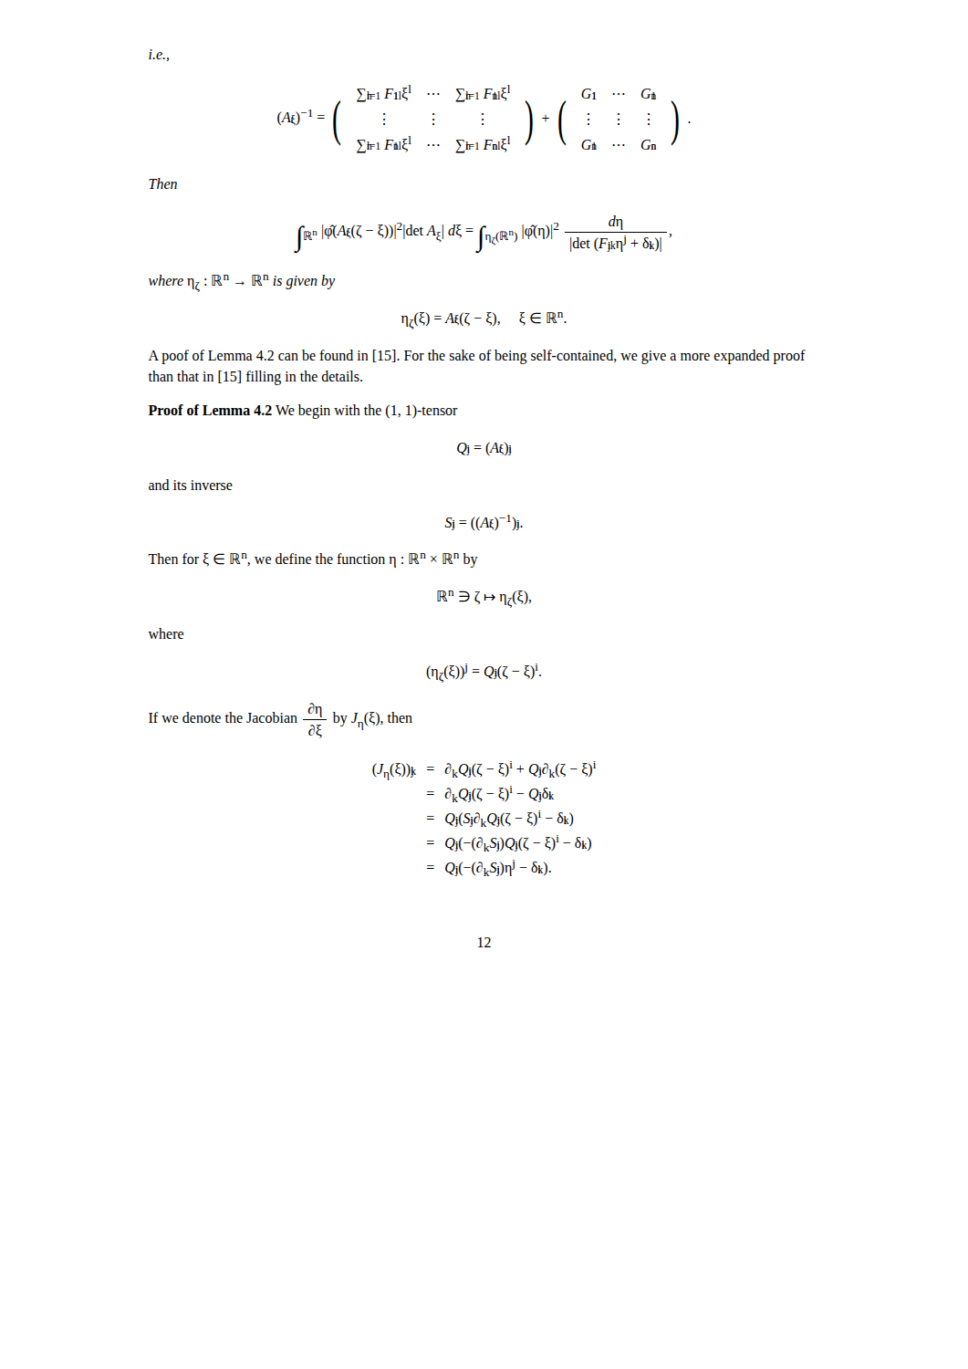i.e.,
(Atξ)−1 = (
| ∑ n l=1 F 1 1l ξ l | ⋯ | ∑ n l=1 F 1 nl ξ l |
| ⋮ | ⋮ | ⋮ |
| ∑ n l=1 F n 1l ξ l | ⋯ | ∑ n l=1 F n nl ξ l |
) + (
| G 1 1 | ⋯ | G 1 n |
| ⋮ | ⋮ | ⋮ |
| G n 1 | ⋯ | G n n |
) .
Then
∫ℝn |φ̂(Atξ(ζ − ξ))|2|det Aξ| dξ = ∫ηζ(ℝn) |φ̂(η)|2 dη|det (Fijkηj + δik)|,
where ηζ : ℝn → ℝn is given by
ηζ(ξ) = Atξ(ζ − ξ), ξ ∈ ℝn.
A poof of Lemma 4.2 can be found in [15]. For the sake of being self-contained, we give a more expanded proof than that in [15] filling in the details.
Proof of Lemma 4.2 We begin with the (1, 1)-tensor
Qji = (Atξ)ji
and its inverse
Sij = ((Atξ)−1)ij.
Then for ξ ∈ ℝn, we define the function η : ℝn × ℝn by
ℝn ∋ ζ ↦ ηζ(ξ),
where
(ηζ(ξ))j = Qji(ζ − ξ)i.
If we denote the Jacobian ∂η∂ξ by Jη(ξ), then
| ( J η (ξ)) j k | = | ∂ k Q j i (ζ − ξ) i + Q j i ∂ k (ζ − ξ) i |
| | = | ∂ k Q j i (ζ − ξ) i − Q j i δ i k |
| | = | Q j i ( S i j ∂ k Q j i (ζ − ξ) i − δ i k ) |
| | = | Q j i (−(∂ k S i j ) Q j i (ζ − ξ) i − δ i k ) |
| | = | Q j i (−(∂ k S i j )η j − δ i k ). |
12